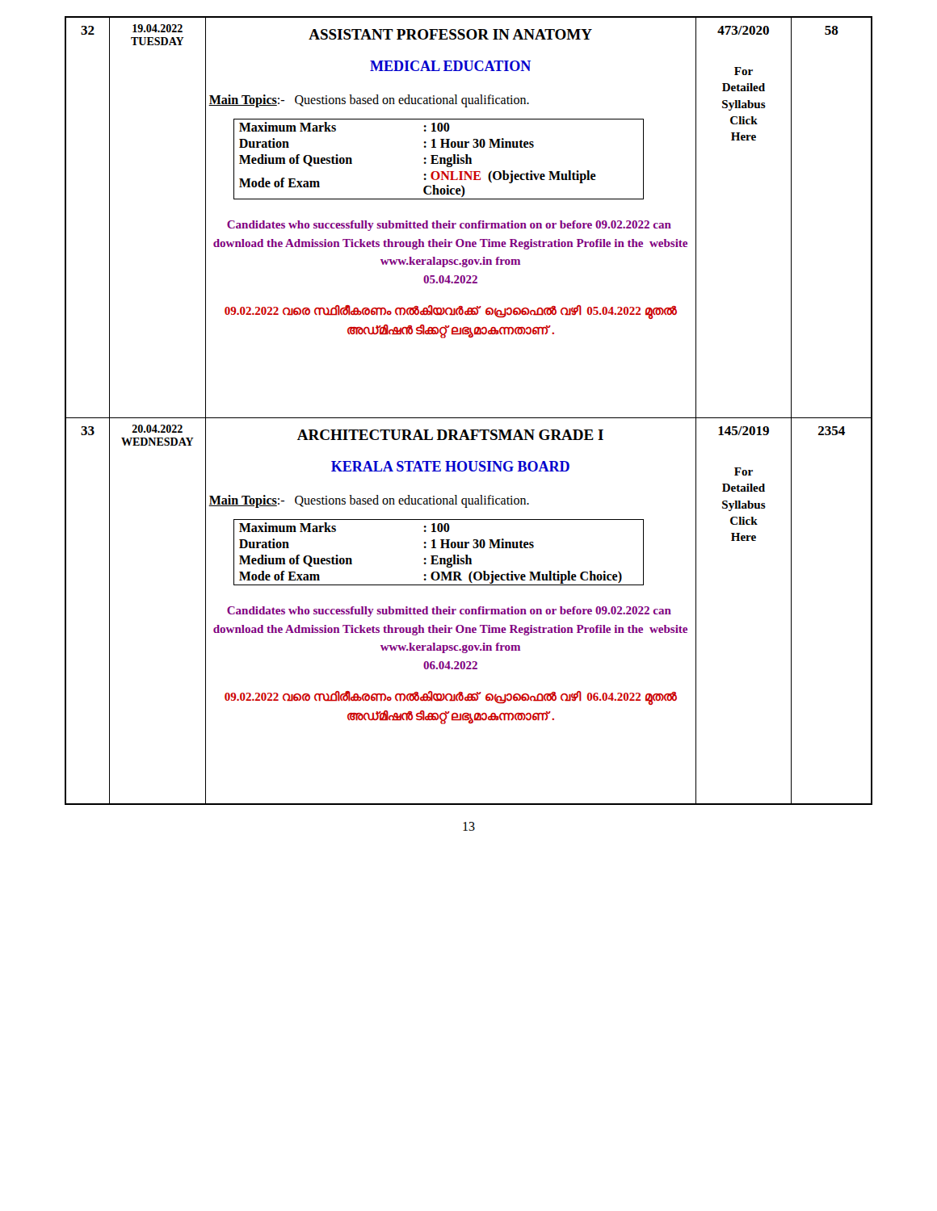| 32 | 19.04.2022 TUESDAY | ASSISTANT PROFESSOR IN ANATOMY MEDICAL EDUCATION Main Topics :- Questions based on educational qualification. / Maximum Marks / : 100 / / Duration / : 1 Hour 30 Minutes / / Medium of Question / : English / / Mode of Exam / : ONLINE (Objective Multiple Choice) / Candidates who successfully submitted their confirmation on or before 09.02.2022 can download the Admission Tickets through their One Time Registration Profile in the website www.keralapsc.gov.in from 05.04.2022 09.02.2022 വരെ സ്ഥിരീകരണം നൽകിയവർക്ക് പ്രൊഫൈൽ വഴി 05.04.2022 മുതൽ അഡ്‌മിഷൻ ടിക്കറ്റ് ലഭ്യമാകുന്നതാണ് . | 473/2020 For Detailed Syllabus Click Here | 58 |
| 33 | 20.04.2022 WEDNESDAY | ARCHITECTURAL DRAFTSMAN GRADE I KERALA STATE HOUSING BOARD Main Topics :- Questions based on educational qualification. / Maximum Marks / : 100 / / Duration / : 1 Hour 30 Minutes / / Medium of Question / : English / / Mode of Exam / : OMR (Objective Multiple Choice) / Candidates who successfully submitted their confirmation on or before 09.02.2022 can download the Admission Tickets through their One Time Registration Profile in the website www.keralapsc.gov.in from 06.04.2022 09.02.2022 വരെ സ്ഥിരീകരണം നൽകിയവർക്ക് പ്രൊഫൈൽ വഴി 06.04.2022 മുതൽ അഡ്‌മിഷൻ ടിക്കറ്റ് ലഭ്യമാകുന്നതാണ് . | 145/2019 For Detailed Syllabus Click Here | 2354 |
13